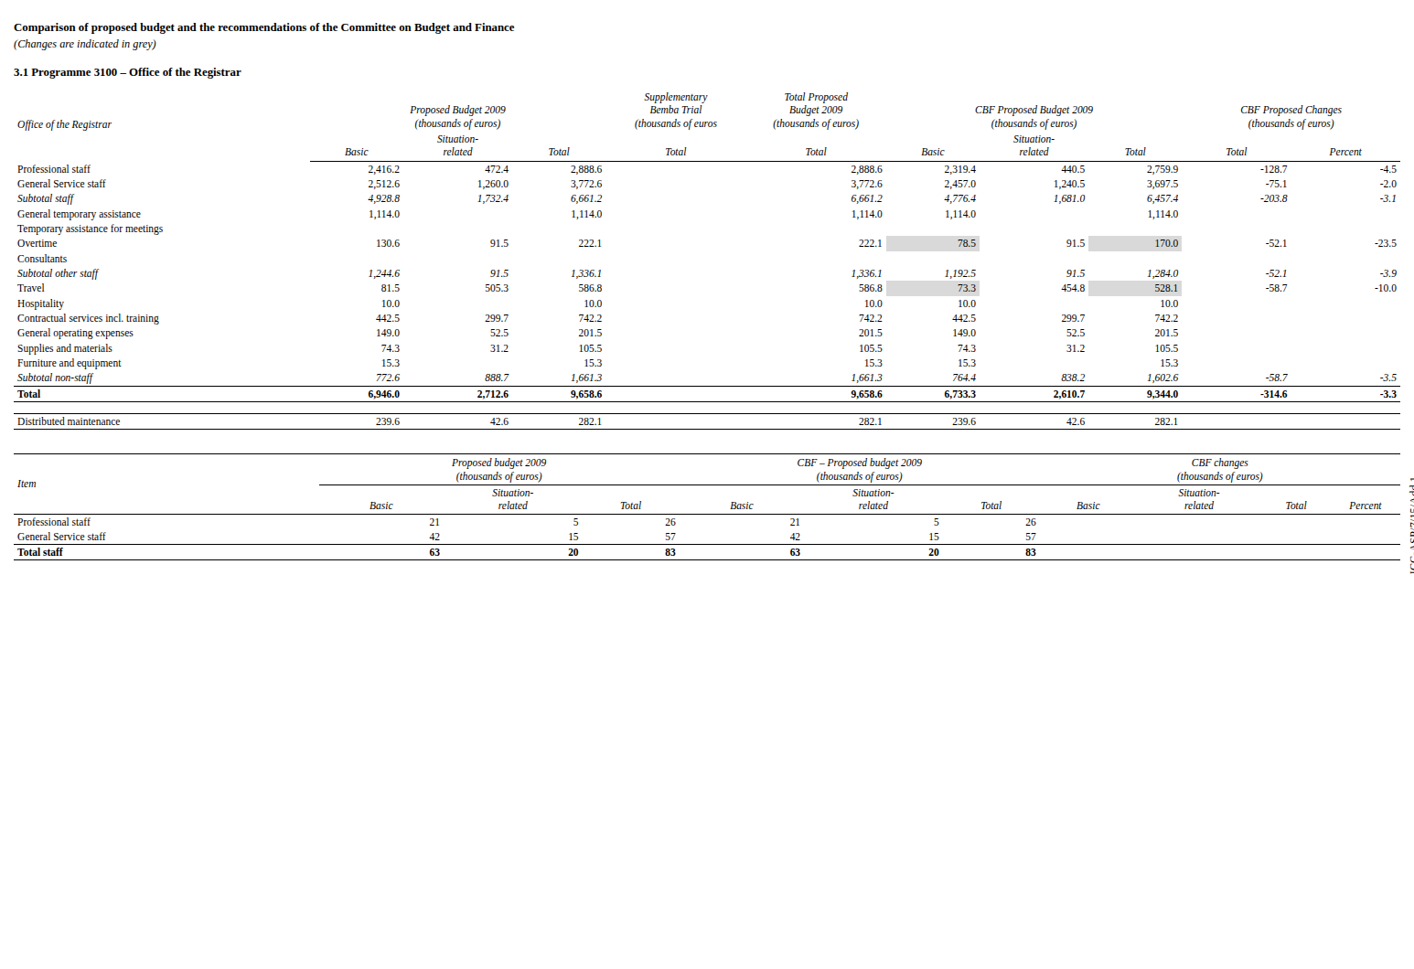Comparison of proposed budget and the recommendations of the Committee on Budget and Finance
(Changes are indicated in grey)
3.1 Programme 3100 – Office of the Registrar
| Office of the Registrar | Proposed Budget 2009 (thousands of euros) | Supplementary Bemba Trial (thousands of euros | Total Proposed Budget 2009 (thousands of euros) | CBF Proposed Budget 2009 (thousands of euros) | CBF Proposed Changes (thousands of euros) |
| --- | --- | --- | --- | --- | --- |
| Basic | Situation- related | Total | Total | Total | Basic | Situation- related | Total | Total | Percent |
| Professional staff | 2,416.2 | 472.4 | 2,888.6 | | 2,888.6 | 2,319.4 | 440.5 | 2,759.9 | -128.7 | -4.5 |
| General Service staff | 2,512.6 | 1,260.0 | 3,772.6 | | 3,772.6 | 2,457.0 | 1,240.5 | 3,697.5 | -75.1 | -2.0 |
| Subtotal staff | 4,928.8 | 1,732.4 | 6,661.2 | | 6,661.2 | 4,776.4 | 1,681.0 | 6,457.4 | -203.8 | -3.1 |
| General temporary assistance | 1,114.0 | | 1,114.0 | | 1,114.0 | 1,114.0 | | 1,114.0 | | |
| Temporary assistance for meetings | | | | | | | | | | |
| Overtime | 130.6 | 91.5 | 222.1 | | 222.1 | 78.5 | 91.5 | 170.0 | -52.1 | -23.5 |
| Consultants | | | | | | | | | | |
| Subtotal other staff | 1,244.6 | 91.5 | 1,336.1 | | 1,336.1 | 1,192.5 | 91.5 | 1,284.0 | -52.1 | -3.9 |
| Travel | 81.5 | 505.3 | 586.8 | | 586.8 | 73.3 | 454.8 | 528.1 | -58.7 | -10.0 |
| Hospitality | 10.0 | | 10.0 | | 10.0 | 10.0 | | 10.0 | | |
| Contractual services incl. training | 442.5 | 299.7 | 742.2 | | 742.2 | 442.5 | 299.7 | 742.2 | | |
| General operating expenses | 149.0 | 52.5 | 201.5 | | 201.5 | 149.0 | 52.5 | 201.5 | | |
| Supplies and materials | 74.3 | 31.2 | 105.5 | | 105.5 | 74.3 | 31.2 | 105.5 | | |
| Furniture and equipment | 15.3 | | 15.3 | | 15.3 | 15.3 | | 15.3 | | |
| Subtotal non-staff | 772.6 | 888.7 | 1,661.3 | | 1,661.3 | 764.4 | 838.2 | 1,602.6 | -58.7 | -3.5 |
| Total | 6,946.0 | 2,712.6 | 9,658.6 | | 9,658.6 | 6,733.3 | 2,610.7 | 9,344.0 | -314.6 | -3.3 |
| Distributed maintenance | 239.6 | 42.6 | 282.1 | | 282.1 | 239.6 | 42.6 | 282.1 | | |
| Item | Proposed budget 2009 (thousands of euros) | CBF – Proposed budget 2009 (thousands of euros) | CBF changes (thousands of euros) |
| --- | --- | --- | --- |
| Basic | Situation- related | Total | Basic | Situation- related | Total | Basic | Situation- related | Total | Percent |
| Professional staff | 21 | 5 | 26 | 21 | 5 | 26 | | | | |
| General Service staff | 42 | 15 | 57 | 42 | 15 | 57 | | | | |
| Total staff | 63 | 20 | 83 | 63 | 20 | 83 | | | | |
ICC-ASP/7/15/Add.1Page 13